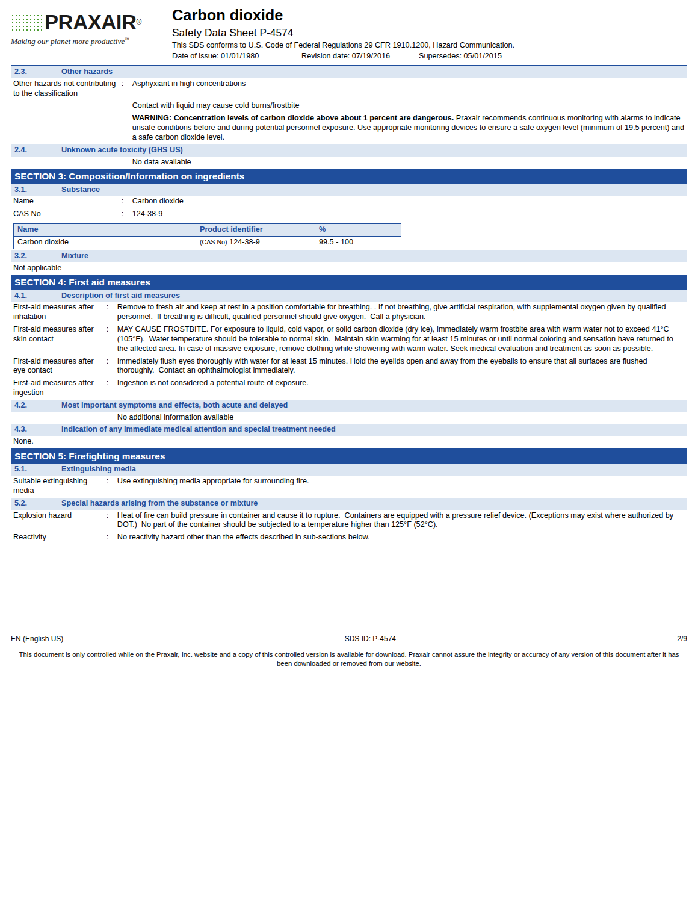PRAXAIR®
Making our planet more productive™
Carbon dioxide
Safety Data Sheet P-4574
This SDS conforms to U.S. Code of Federal Regulations 29 CFR 1910.1200, Hazard Communication.
Date of issue: 01/01/1980 Revision date: 07/19/2016 Supersedes: 05/01/2015
| 2.3. | Other hazards |
| Other hazards not contributing to the classification | : | Asphyxiant in high concentrations |
| | | Contact with liquid may cause cold burns/frostbite |
| | | WARNING: Concentration levels of carbon dioxide above about 1 percent are dangerous. Praxair recommends continuous monitoring with alarms to indicate unsafe conditions before and during potential personnel exposure. Use appropriate monitoring devices to ensure a safe oxygen level (minimum of 19.5 percent) and a safe carbon dioxide level. |
| 2.4. | Unknown acute toxicity (GHS US) |
| | | No data available |
| SECTION 3: Composition/Information on ingredients |
| 3.1. | Substance |
| Name | : | Carbon dioxide |
| CAS No | : | 124-38-9 |
| Name | Product identifier | % |
| --- | --- | --- |
| Carbon dioxide | (CAS No) 124-38-9 | 99.5 - 100 |
| 3.2. | Mixture |
| Not applicable |
| SECTION 4: First aid measures |
| 4.1. | Description of first aid measures |
| First-aid measures after inhalation | : | Remove to fresh air and keep at rest in a position comfortable for breathing. . If not breathing, give artificial respiration, with supplemental oxygen given by qualified personnel. If breathing is difficult, qualified personnel should give oxygen. Call a physician. |
| First-aid measures after skin contact | : | MAY CAUSE FROSTBITE. For exposure to liquid, cold vapor, or solid carbon dioxide (dry ice), immediately warm frostbite area with warm water not to exceed 41°C (105°F). Water temperature should be tolerable to normal skin. Maintain skin warming for at least 15 minutes or until normal coloring and sensation have returned to the affected area. In case of massive exposure, remove clothing while showering with warm water. Seek medical evaluation and treatment as soon as possible. |
| First-aid measures after eye contact | : | Immediately flush eyes thoroughly with water for at least 15 minutes. Hold the eyelids open and away from the eyeballs to ensure that all surfaces are flushed thoroughly. Contact an ophthalmologist immediately. |
| First-aid measures after ingestion | : | Ingestion is not considered a potential route of exposure. |
| 4.2. | Most important symptoms and effects, both acute and delayed |
| | | No additional information available |
| 4.3. | Indication of any immediate medical attention and special treatment needed |
| None. |
| SECTION 5: Firefighting measures |
| 5.1. | Extinguishing media |
| Suitable extinguishing media | : | Use extinguishing media appropriate for surrounding fire. |
| 5.2. | Special hazards arising from the substance or mixture |
| Explosion hazard | : | Heat of fire can build pressure in container and cause it to rupture. Containers are equipped with a pressure relief device. (Exceptions may exist where authorized by DOT.) No part of the container should be subjected to a temperature higher than 125°F (52°C). |
| Reactivity | : | No reactivity hazard other than the effects described in sub-sections below. |
EN (English US) SDS ID: P-4574 2/9
This document is only controlled while on the Praxair, Inc. website and a copy of this controlled version is available for download. Praxair cannot assure the integrity or accuracy of any version of this document after it has been downloaded or removed from our website.